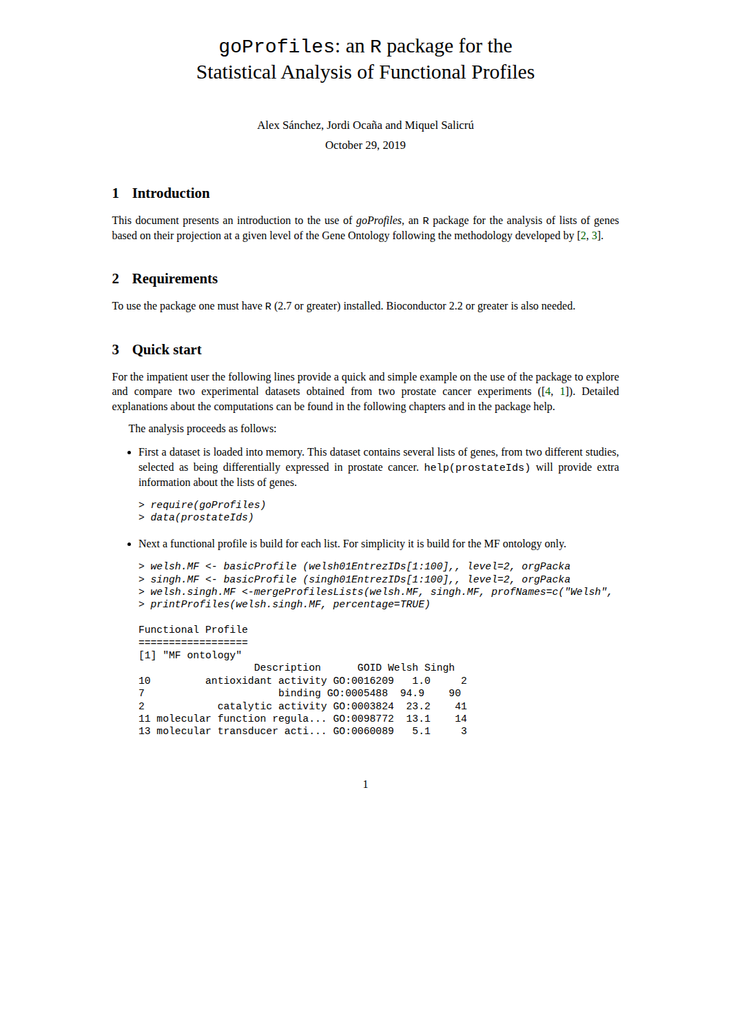goProfiles: an R package for the
Statistical Analysis of Functional Profiles
Alex Sánchez, Jordi Ocaña and Miquel Salicrú
October 29, 2019
1 Introduction
This document presents an introduction to the use of goProfiles, an R package for the analysis of lists of genes based on their projection at a given level of the Gene Ontology following the methodology developed by [2, 3].
2 Requirements
To use the package one must have R (2.7 or greater) installed. Bioconductor 2.2 or greater is also needed.
3 Quick start
For the impatient user the following lines provide a quick and simple example on the use of the package to explore and compare two experimental datasets obtained from two prostate cancer experiments ([4, 1]). Detailed explanations about the computations can be found in the following chapters and in the package help.
The analysis proceeds as follows:
First a dataset is loaded into memory. This dataset contains several lists of genes, from two different studies, selected as being differentially expressed in prostate cancer. help(prostateIds) will provide extra information about the lists of genes.
> require(goProfiles)
> data(prostateIds)
Next a functional profile is build for each list. For simplicity it is build for the MF ontology only.
> welsh.MF <- basicProfile (welsh01EntrezIDs[1:100], onto="MF", level=2, orgPacka
> singh.MF <- basicProfile (singh01EntrezIDs[1:100], onto="MF", level=2, orgPacka
> welsh.singh.MF <-mergeProfilesLists(welsh.MF, singh.MF, profNames=c("Welsh", "
> printProfiles(welsh.singh.MF, percentage=TRUE)

Functional Profile
==================
[1] "MF ontology"
                   Description      GOID Welsh Singh
10         antioxidant activity GO:0016209   1.0     2
7                      binding GO:0005488  94.9    90
2            catalytic activity GO:0003824  23.2    41
11 molecular function regula... GO:0098772  13.1    14
13 molecular transducer acti... GO:0060089   5.1     3
1